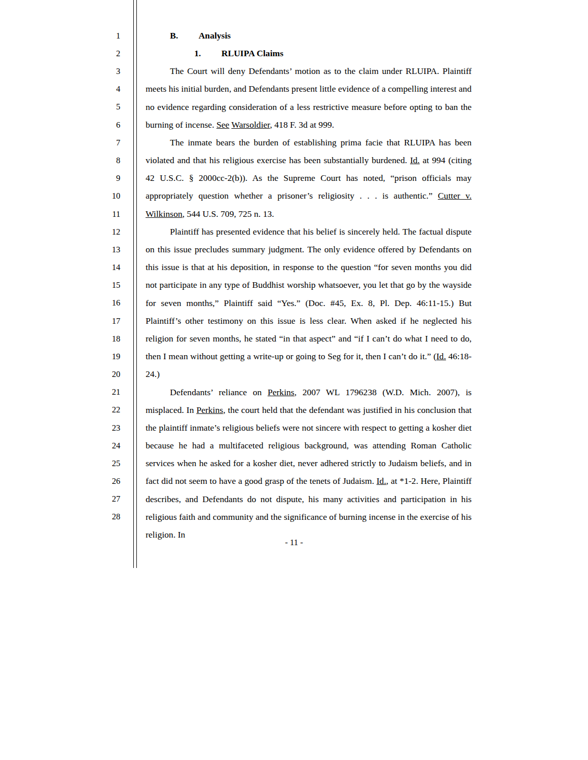1
2
3
4
5
6
7
8
9
10
11
12
13
14
15
16
17
18
19
20
21
22
23
24
25
26
27
28
B. Analysis
1. RLUIPA Claims
The Court will deny Defendants’ motion as to the claim under RLUIPA. Plaintiff meets his initial burden, and Defendants present little evidence of a compelling interest and no evidence regarding consideration of a less restrictive measure before opting to ban the burning of incense. See Warsoldier, 418 F. 3d at 999.
The inmate bears the burden of establishing prima facie that RLUIPA has been violated and that his religious exercise has been substantially burdened. Id. at 994 (citing 42 U.S.C. § 2000cc-2(b)). As the Supreme Court has noted, “prison officials may appropriately question whether a prisoner’s religiosity . . . is authentic.” Cutter v. Wilkinson, 544 U.S. 709, 725 n. 13.
Plaintiff has presented evidence that his belief is sincerely held. The factual dispute on this issue precludes summary judgment. The only evidence offered by Defendants on this issue is that at his deposition, in response to the question “for seven months you did not participate in any type of Buddhist worship whatsoever, you let that go by the wayside for seven months,” Plaintiff said “Yes.” (Doc. #45, Ex. 8, Pl. Dep. 46:11-15.) But Plaintiff’s other testimony on this issue is less clear. When asked if he neglected his religion for seven months, he stated “in that aspect” and “if I can’t do what I need to do, then I mean without getting a write-up or going to Seg for it, then I can’t do it.” (Id. 46:18-24.)
Defendants’ reliance on Perkins, 2007 WL 1796238 (W.D. Mich. 2007), is misplaced. In Perkins, the court held that the defendant was justified in his conclusion that the plaintiff inmate’s religious beliefs were not sincere with respect to getting a kosher diet because he had a multifaceted religious background, was attending Roman Catholic services when he asked for a kosher diet, never adhered strictly to Judaism beliefs, and in fact did not seem to have a good grasp of the tenets of Judaism. Id., at *1-2. Here, Plaintiff describes, and Defendants do not dispute, his many activities and participation in his religious faith and community and the significance of burning incense in the exercise of his religion. In
- 11 -